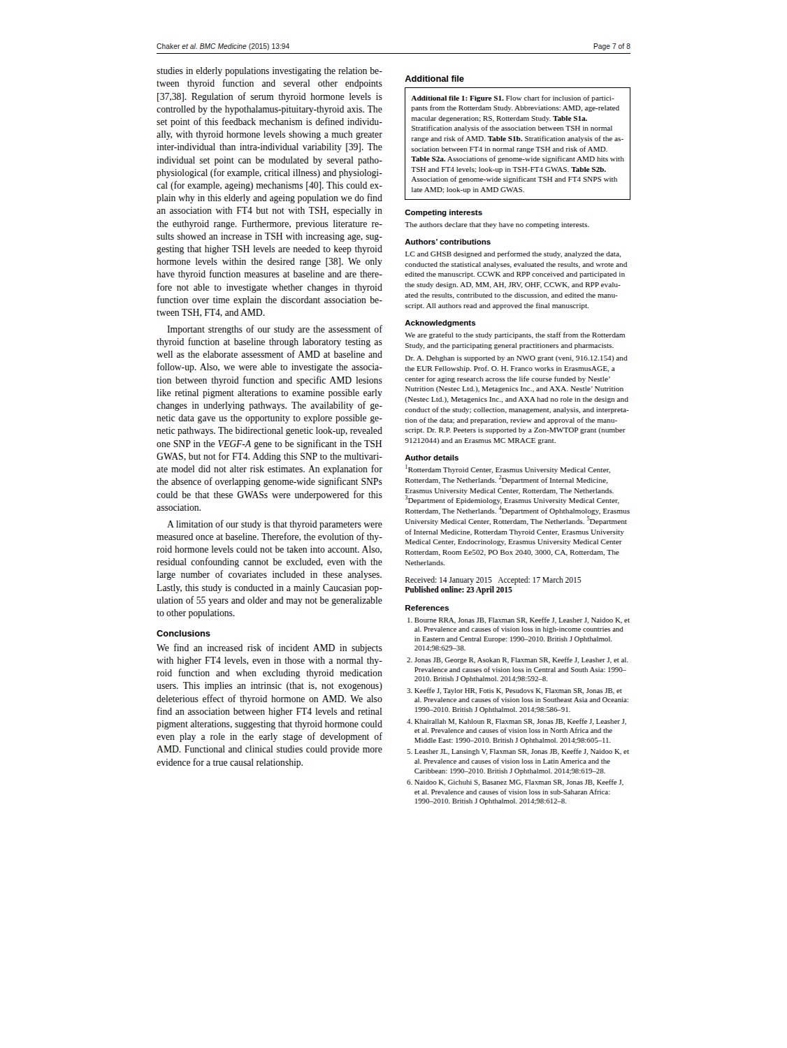Chaker et al. BMC Medicine (2015) 13:94
Page 7 of 8
studies in elderly populations investigating the relation between thyroid function and several other endpoints [37,38]. Regulation of serum thyroid hormone levels is controlled by the hypothalamus-pituitary-thyroid axis. The set point of this feedback mechanism is defined individually, with thyroid hormone levels showing a much greater inter-individual than intra-individual variability [39]. The individual set point can be modulated by several pathophysiological (for example, critical illness) and physiological (for example, ageing) mechanisms [40]. This could explain why in this elderly and ageing population we do find an association with FT4 but not with TSH, especially in the euthyroid range. Furthermore, previous literature results showed an increase in TSH with increasing age, suggesting that higher TSH levels are needed to keep thyroid hormone levels within the desired range [38]. We only have thyroid function measures at baseline and are therefore not able to investigate whether changes in thyroid function over time explain the discordant association between TSH, FT4, and AMD.
Important strengths of our study are the assessment of thyroid function at baseline through laboratory testing as well as the elaborate assessment of AMD at baseline and follow-up. Also, we were able to investigate the association between thyroid function and specific AMD lesions like retinal pigment alterations to examine possible early changes in underlying pathways. The availability of genetic data gave us the opportunity to explore possible genetic pathways. The bidirectional genetic look-up, revealed one SNP in the VEGF-A gene to be significant in the TSH GWAS, but not for FT4. Adding this SNP to the multivariate model did not alter risk estimates. An explanation for the absence of overlapping genome-wide significant SNPs could be that these GWASs were underpowered for this association.
A limitation of our study is that thyroid parameters were measured once at baseline. Therefore, the evolution of thyroid hormone levels could not be taken into account. Also, residual confounding cannot be excluded, even with the large number of covariates included in these analyses. Lastly, this study is conducted in a mainly Caucasian population of 55 years and older and may not be generalizable to other populations.
Conclusions
We find an increased risk of incident AMD in subjects with higher FT4 levels, even in those with a normal thyroid function and when excluding thyroid medication users. This implies an intrinsic (that is, not exogenous) deleterious effect of thyroid hormone on AMD. We also find an association between higher FT4 levels and retinal pigment alterations, suggesting that thyroid hormone could even play a role in the early stage of development of AMD. Functional and clinical studies could provide more evidence for a true causal relationship.
Additional file
Additional file 1: Figure S1. Flow chart for inclusion of participants from the Rotterdam Study. Abbreviations: AMD, age-related macular degeneration; RS, Rotterdam Study. Table S1a. Stratification analysis of the association between TSH in normal range and risk of AMD. Table S1b. Stratification analysis of the association between FT4 in normal range TSH and risk of AMD. Table S2a. Associations of genome-wide significant AMD hits with TSH and FT4 levels; look-up in TSH-FT4 GWAS. Table S2b. Association of genome-wide significant TSH and FT4 SNPS with late AMD; look-up in AMD GWAS.
Competing interests
The authors declare that they have no competing interests.
Authors’ contributions
LC and GHSB designed and performed the study, analyzed the data, conducted the statistical analyses, evaluated the results, and wrote and edited the manuscript. CCWK and RPP conceived and participated in the study design. AD, MM, AH, JRV, OHF, CCWK, and RPP evaluated the results, contributed to the discussion, and edited the manuscript. All authors read and approved the final manuscript.
Acknowledgments
We are grateful to the study participants, the staff from the Rotterdam Study, and the participating general practitioners and pharmacists.
Dr. A. Dehghan is supported by an NWO grant (veni, 916.12.154) and the EUR Fellowship. Prof. O. H. Franco works in ErasmusAGE, a center for aging research across the life course funded by Nestle’ Nutrition (Nestec Ltd.), Metagenics Inc., and AXA. Nestle’ Nutrition (Nestec Ltd.), Metagenics Inc., and AXA had no role in the design and conduct of the study; collection, management, analysis, and interpretation of the data; and preparation, review and approval of the manuscript. Dr. R.P. Peeters is supported by a Zon-MWTOP grant (number 91212044) and an Erasmus MC MRACE grant.
Author details
1Rotterdam Thyroid Center, Erasmus University Medical Center, Rotterdam, The Netherlands. 2Department of Internal Medicine, Erasmus University Medical Center, Rotterdam, The Netherlands. 3Department of Epidemiology, Erasmus University Medical Center, Rotterdam, The Netherlands. 4Department of Ophthalmology, Erasmus University Medical Center, Rotterdam, The Netherlands. 5Department of Internal Medicine, Rotterdam Thyroid Center, Erasmus University Medical Center, Endocrinology, Erasmus University Medical Center Rotterdam, Room Ee502, PO Box 2040, 3000, CA, Rotterdam, The Netherlands.
Received: 14 January 2015 Accepted: 17 March 2015
Published online: 23 April 2015
References
Bourne RRA, Jonas JB, Flaxman SR, Keeffe J, Leasher J, Naidoo K, et al. Prevalence and causes of vision loss in high-income countries and in Eastern and Central Europe: 1990–2010. British J Ophthalmol. 2014;98:629–38.
Jonas JB, George R, Asokan R, Flaxman SR, Keeffe J, Leasher J, et al. Prevalence and causes of vision loss in Central and South Asia: 1990–2010. British J Ophthalmol. 2014;98:592–8.
Keeffe J, Taylor HR, Fotis K, Pesudovs K, Flaxman SR, Jonas JB, et al. Prevalence and causes of vision loss in Southeast Asia and Oceania: 1990–2010. British J Ophthalmol. 2014;98:586–91.
Khairallah M, Kahloun R, Flaxman SR, Jonas JB, Keeffe J, Leasher J, et al. Prevalence and causes of vision loss in North Africa and the Middle East: 1990–2010. British J Ophthalmol. 2014;98:605–11.
Leasher JL, Lansingh V, Flaxman SR, Jonas JB, Keeffe J, Naidoo K, et al. Prevalence and causes of vision loss in Latin America and the Caribbean: 1990–2010. British J Ophthalmol. 2014;98:619–28.
Naidoo K, Gichuhi S, Basanez MG, Flaxman SR, Jonas JB, Keeffe J, et al. Prevalence and causes of vision loss in sub-Saharan Africa: 1990–2010. British J Ophthalmol. 2014;98:612–8.